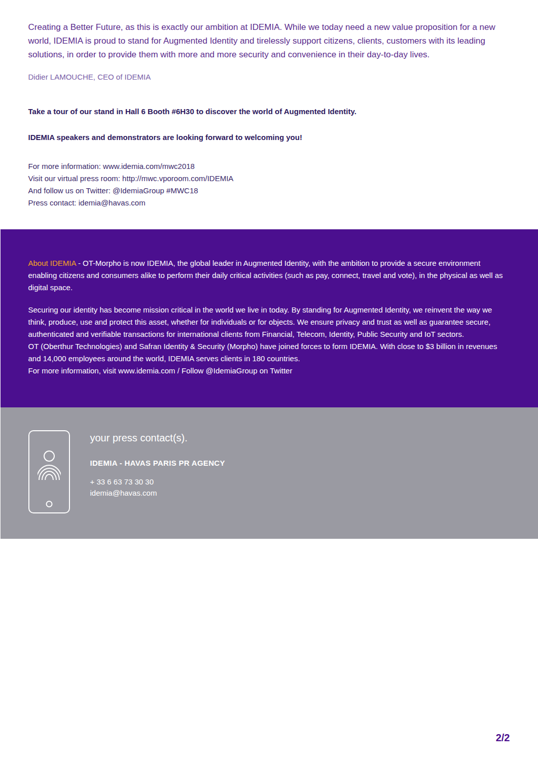Creating a Better Future, as this is exactly our ambition at IDEMIA. While we today need a new value proposition for a new world, IDEMIA is proud to stand for Augmented Identity and tirelessly support citizens, clients, customers with its leading solutions, in order to provide them with more and more security and convenience in their day-to-day lives.
Didier LAMOUCHE, CEO of IDEMIA
Take a tour of our stand in Hall 6 Booth #6H30 to discover the world of Augmented Identity.
IDEMIA speakers and demonstrators are looking forward to welcoming you!
For more information: www.idemia.com/mwc2018
Visit our virtual press room: http://mwc.vporoom.com/IDEMIA
And follow us on Twitter: @IdemiaGroup #MWC18
Press contact: idemia@havas.com
About IDEMIA - OT-Morpho is now IDEMIA, the global leader in Augmented Identity, with the ambition to provide a secure environment enabling citizens and consumers alike to perform their daily critical activities (such as pay, connect, travel and vote), in the physical as well as digital space.
Securing our identity has become mission critical in the world we live in today. By standing for Augmented Identity, we reinvent the way we think, produce, use and protect this asset, whether for individuals or for objects. We ensure privacy and trust as well as guarantee secure, authenticated and verifiable transactions for international clients from Financial, Telecom, Identity, Public Security and IoT sectors.
OT (Oberthur Technologies) and Safran Identity & Security (Morpho) have joined forces to form IDEMIA. With close to $3 billion in revenues and 14,000 employees around the world, IDEMIA serves clients in 180 countries.
For more information, visit www.idemia.com / Follow @IdemiaGroup on Twitter
your press contact(s).
IDEMIA - HAVAS PARIS PR AGENCY
+ 33 6 63 73 30 30
idemia@havas.com
2/2